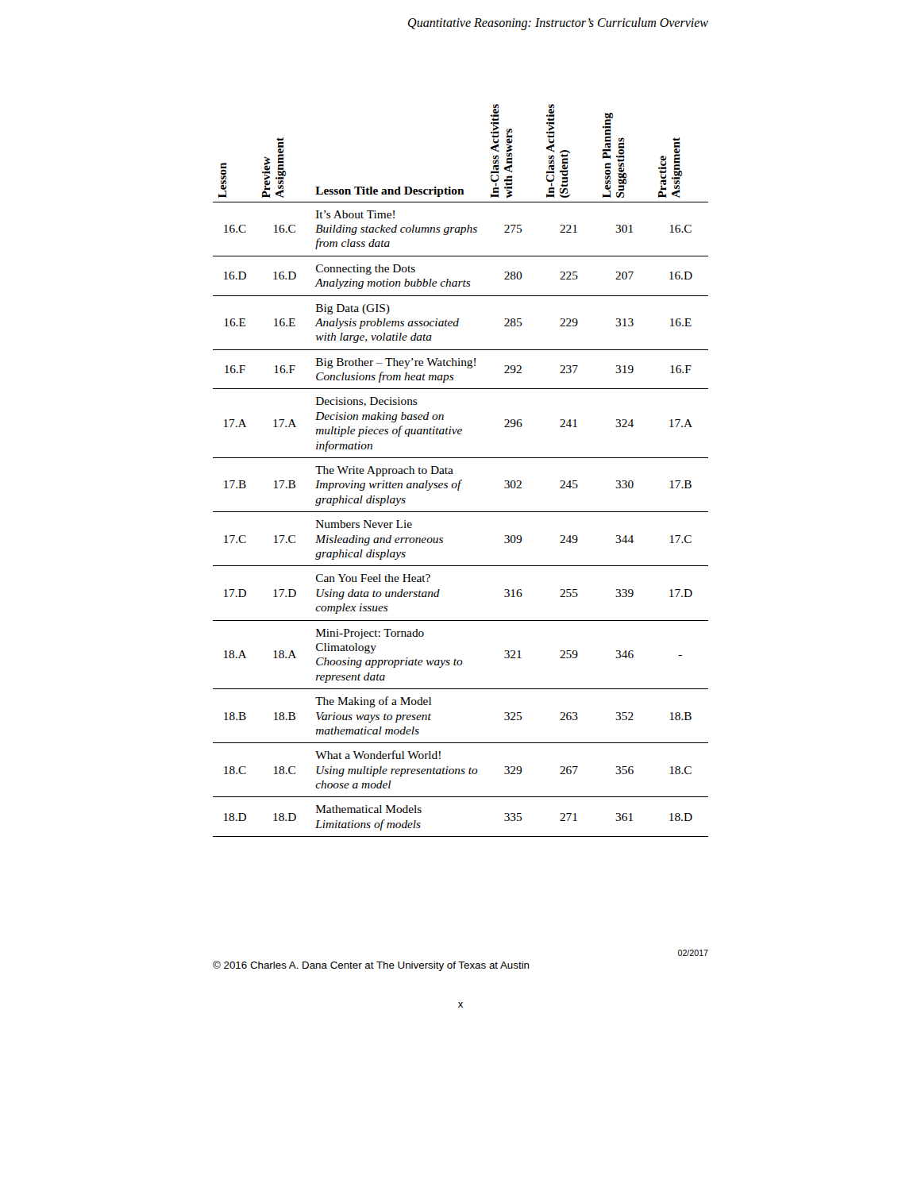Quantitative Reasoning: Instructor’s Curriculum Overview
| Lesson | Preview Assignment | Lesson Title and Description | In-Class Activities with Answers | In-Class Activities (Student) | Lesson Planning Suggestions | Practice Assignment |
| --- | --- | --- | --- | --- | --- | --- |
| 16.C | 16.C | It’s About Time! Building stacked columns graphs from class data | 275 | 221 | 301 | 16.C |
| 16.D | 16.D | Connecting the Dots Analyzing motion bubble charts | 280 | 225 | 207 | 16.D |
| 16.E | 16.E | Big Data (GIS) Analysis problems associated with large, volatile data | 285 | 229 | 313 | 16.E |
| 16.F | 16.F | Big Brother – They’re Watching! Conclusions from heat maps | 292 | 237 | 319 | 16.F |
| 17.A | 17.A | Decisions, Decisions Decision making based on multiple pieces of quantitative information | 296 | 241 | 324 | 17.A |
| 17.B | 17.B | The Write Approach to Data Improving written analyses of graphical displays | 302 | 245 | 330 | 17.B |
| 17.C | 17.C | Numbers Never Lie Misleading and erroneous graphical displays | 309 | 249 | 344 | 17.C |
| 17.D | 17.D | Can You Feel the Heat? Using data to understand complex issues | 316 | 255 | 339 | 17.D |
| 18.A | 18.A | Mini-Project: Tornado Climatology Choosing appropriate ways to represent data | 321 | 259 | 346 | - |
| 18.B | 18.B | The Making of a Model Various ways to present mathematical models | 325 | 263 | 352 | 18.B |
| 18.C | 18.C | What a Wonderful World! Using multiple representations to choose a model | 329 | 267 | 356 | 18.C |
| 18.D | 18.D | Mathematical Models Limitations of models | 335 | 271 | 361 | 18.D |
02/2017
© 2016 Charles A. Dana Center at The University of Texas at Austin
x